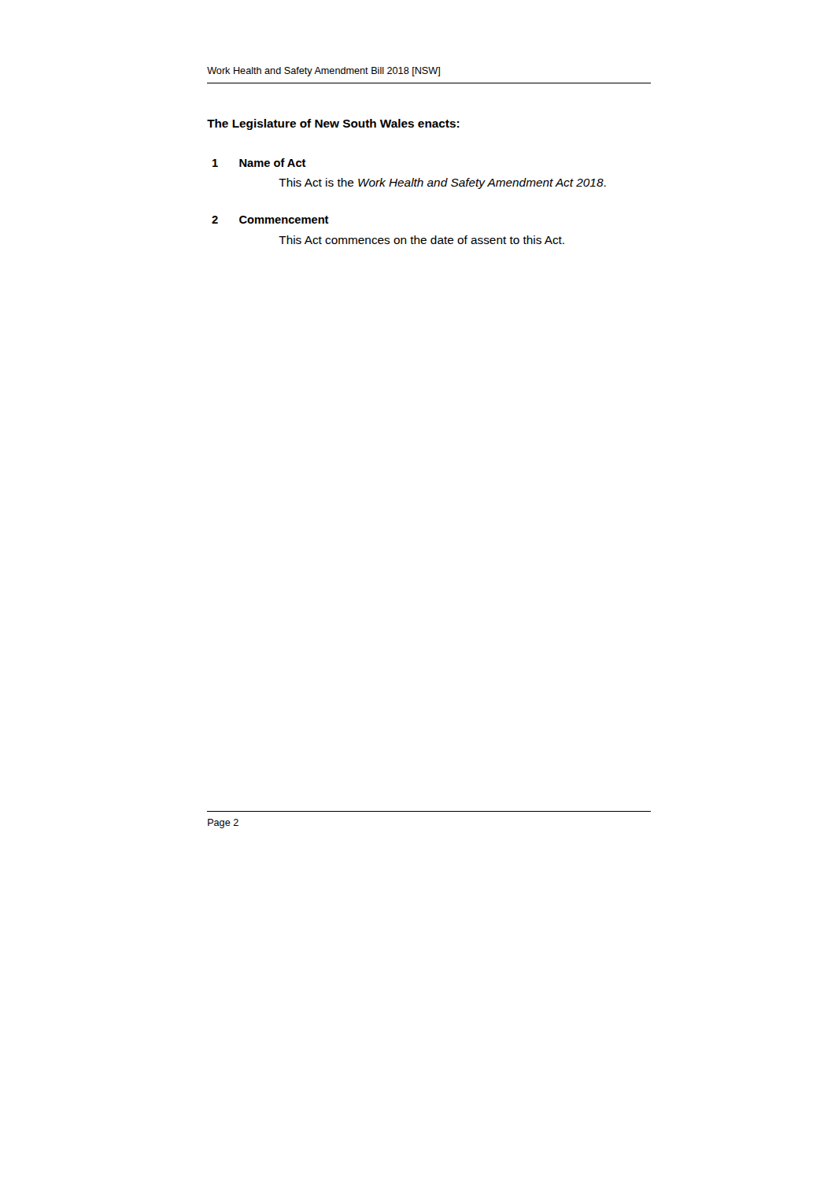Work Health and Safety Amendment Bill 2018 [NSW]
The Legislature of New South Wales enacts:
1
Name of Act
This Act is the Work Health and Safety Amendment Act 2018.
2
Commencement
This Act commences on the date of assent to this Act.
Page 2